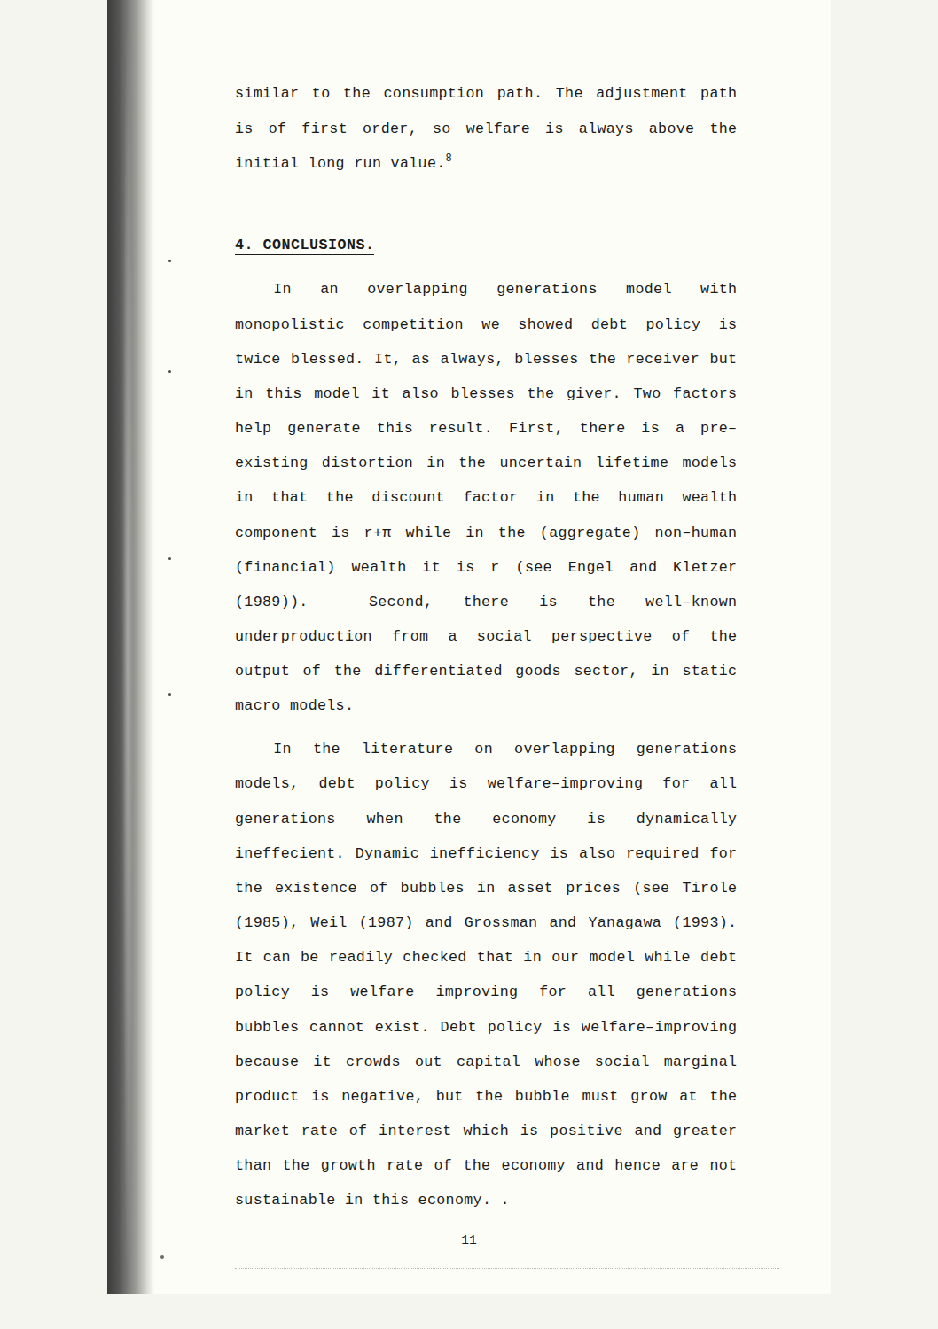similar to the consumption path. The adjustment path is of first order, so welfare is always above the initial long run value.8
4. CONCLUSIONS.
In an overlapping generations model with monopolistic competition we showed debt policy is twice blessed. It, as always, blesses the receiver but in this model it also blesses the giver. Two factors help generate this result. First, there is a pre–existing distortion in the uncertain lifetime models in that the discount factor in the human wealth component is r+π while in the (aggregate) non–human (financial) wealth it is r (see Engel and Kletzer (1989)). Second, there is the well–known underproduction from a social perspective of the output of the differentiated goods sector, in static macro models.
In the literature on overlapping generations models, debt policy is welfare–improving for all generations when the economy is dynamically ineffecient. Dynamic inefficiency is also required for the existence of bubbles in asset prices (see Tirole (1985), Weil (1987) and Grossman and Yanagawa (1993). It can be readily checked that in our model while debt policy is welfare improving for all generations bubbles cannot exist. Debt policy is welfare–improving because it crowds out capital whose social marginal product is negative, but the bubble must grow at the market rate of interest which is positive and greater than the growth rate of the economy and hence are not sustainable in this economy. .
11